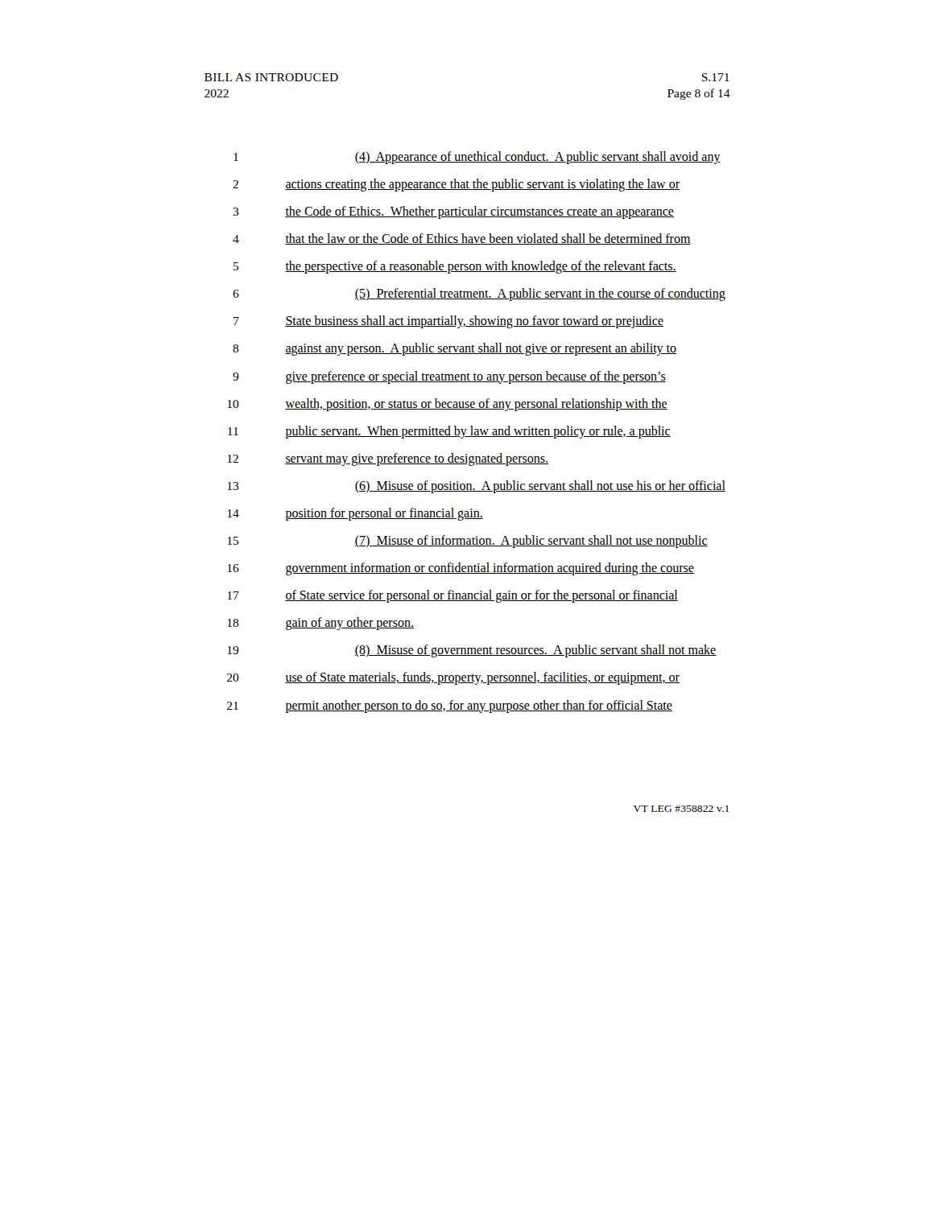BILL AS INTRODUCED
2022
S.171
Page 8 of 14
(4) Appearance of unethical conduct. A public servant shall avoid any
actions creating the appearance that the public servant is violating the law or
the Code of Ethics. Whether particular circumstances create an appearance
that the law or the Code of Ethics have been violated shall be determined from
the perspective of a reasonable person with knowledge of the relevant facts.
(5) Preferential treatment. A public servant in the course of conducting
State business shall act impartially, showing no favor toward or prejudice
against any person. A public servant shall not give or represent an ability to
give preference or special treatment to any person because of the person’s
wealth, position, or status or because of any personal relationship with the
public servant. When permitted by law and written policy or rule, a public
servant may give preference to designated persons.
(6) Misuse of position. A public servant shall not use his or her official
position for personal or financial gain.
(7) Misuse of information. A public servant shall not use nonpublic
government information or confidential information acquired during the course
of State service for personal or financial gain or for the personal or financial
gain of any other person.
(8) Misuse of government resources. A public servant shall not make
use of State materials, funds, property, personnel, facilities, or equipment, or
permit another person to do so, for any purpose other than for official State
VT LEG #358822 v.1